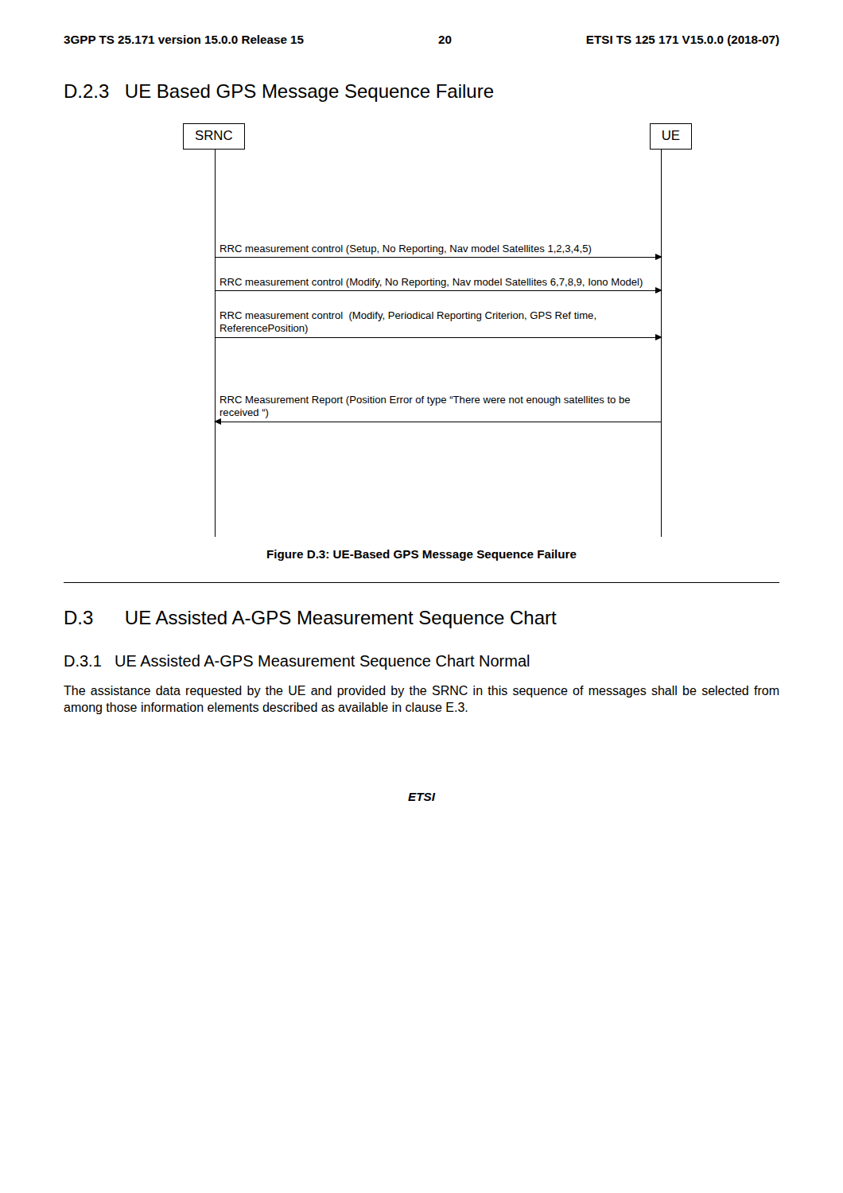3GPP TS 25.171 version 15.0.0 Release 15 20 ETSI TS 125 171 V15.0.0 (2018-07)
D.2.3 UE Based GPS Message Sequence Failure
SRNC
UE
RRC measurement control (Setup, No Reporting, Nav model Satellites 1,2,3,4,5)
RRC measurement control (Modify, No Reporting, Nav model Satellites 6,7,8,9, Iono Model)
RRC measurement control (Modify, Periodical Reporting Criterion, GPS Ref time, ReferencePosition)
RRC Measurement Report (Position Error of type “There were not enough satellites to be received “)
Figure D.3: UE-Based GPS Message Sequence Failure
D.3 UE Assisted A-GPS Measurement Sequence Chart
D.3.1 UE Assisted A-GPS Measurement Sequence Chart Normal
The assistance data requested by the UE and provided by the SRNC in this sequence of messages shall be selected from among those information elements described as available in clause E.3.
ETSI